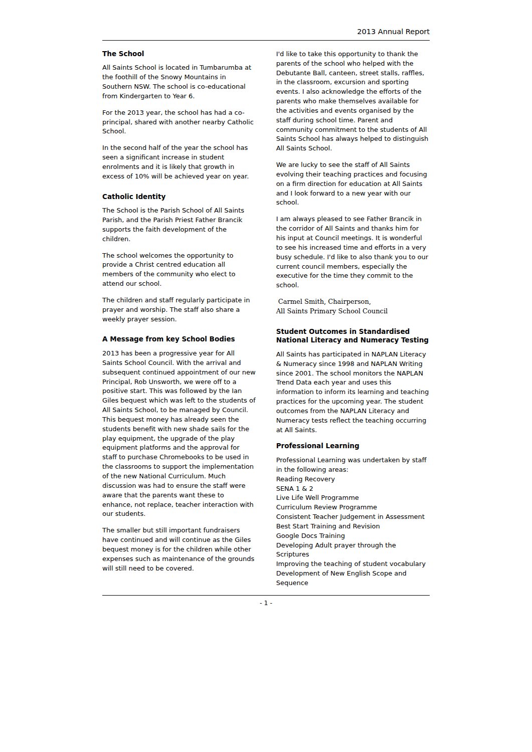2013 Annual Report
The School
All Saints School is located in Tumbarumba at the foothill of the Snowy Mountains in Southern NSW. The school is co-educational from Kindergarten to Year 6.
For the 2013 year, the school has had a co-principal, shared with another nearby Catholic School.
In the second half of the year the school has seen a significant increase in student enrolments and it is likely that growth in excess of 10% will be achieved year on year.
Catholic Identity
The School is the Parish School of All Saints Parish, and the Parish Priest Father Brancik supports the faith development of the children.
The school welcomes the opportunity to provide a Christ centred education all members of the community who elect to attend our school.
The children and staff regularly participate in prayer and worship. The staff also share a weekly prayer session.
A Message from key School Bodies
2013 has been a progressive year for All Saints School Council. With the arrival and subsequent continued appointment of our new Principal, Rob Unsworth, we were off to a positive start. This was followed by the Ian Giles bequest which was left to the students of All Saints School, to be managed by Council. This bequest money has already seen the students benefit with new shade sails for the play equipment, the upgrade of the play equipment platforms and the approval for staff to purchase Chromebooks to be used in the classrooms to support the implementation of the new National Curriculum. Much discussion was had to ensure the staff were aware that the parents want these to enhance, not replace, teacher interaction with our students.
The smaller but still important fundraisers have continued and will continue as the Giles bequest money is for the children while other expenses such as maintenance of the grounds will still need to be covered.
I'd like to take this opportunity to thank the parents of the school who helped with the Debutante Ball, canteen, street stalls, raffles, in the classroom, excursion and sporting events. I also acknowledge the efforts of the parents who make themselves available for the activities and events organised by the staff during school time. Parent and community commitment to the students of All Saints School has always helped to distinguish All Saints School.
We are lucky to see the staff of All Saints evolving their teaching practices and focusing on a firm direction for education at All Saints and I look forward to a new year with our school.
I am always pleased to see Father Brancik in the corridor of All Saints and thanks him for his input at Council meetings. It is wonderful to see his increased time and efforts in a very busy schedule. I'd like to also thank you to our current council members, especially the executive for the time they commit to the school.
Carmel Smith, Chairperson,
All Saints Primary School Council
Student Outcomes in Standardised National Literacy and Numeracy Testing
All Saints has participated in NAPLAN Literacy & Numeracy since 1998 and NAPLAN Writing since 2001. The school monitors the NAPLAN Trend Data each year and uses this information to inform its learning and teaching practices for the upcoming year. The student outcomes from the NAPLAN Literacy and Numeracy tests reflect the teaching occurring at All Saints.
Professional Learning
Professional Learning was undertaken by staff in the following areas:
Reading Recovery
SENA 1 & 2
Live Life Well Programme
Curriculum Review Programme
Consistent Teacher Judgement in Assessment
Best Start Training and Revision
Google Docs Training
Developing Adult prayer through the Scriptures
Improving the teaching of student vocabulary
Development of New English Scope and Sequence
- 1 -